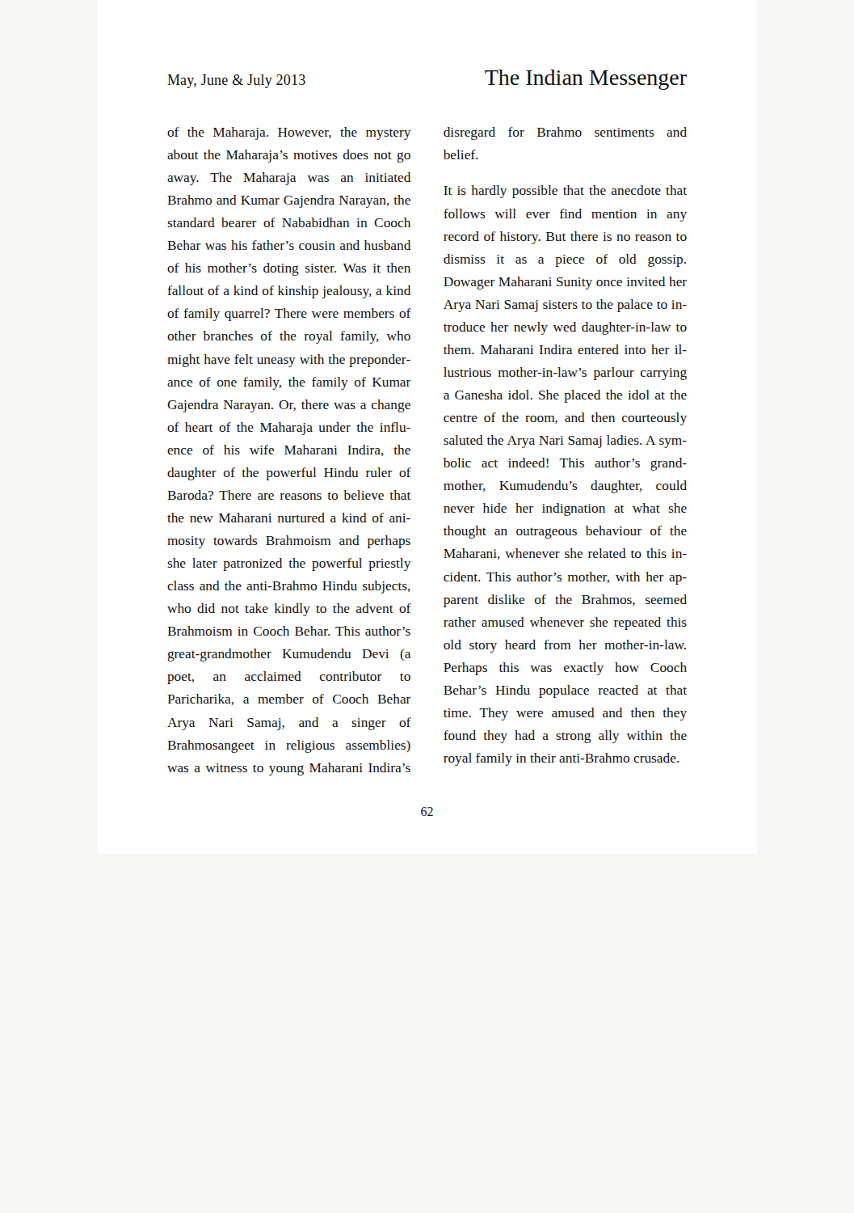May, June & July 2013
The Indian Messenger
of the Maharaja. However, the mystery about the Maharaja’s motives does not go away. The Maharaja was an initiated Brahmo and Kumar Gajendra Narayan, the standard bearer of Nababidhan in Cooch Behar was his father’s cousin and husband of his mother’s doting sister. Was it then fallout of a kind of kinship jealousy, a kind of family quarrel? There were members of other branches of the royal family, who might have felt uneasy with the preponderance of one family, the family of Kumar Gajendra Narayan. Or, there was a change of heart of the Maharaja under the influence of his wife Maharani Indira, the daughter of the powerful Hindu ruler of Baroda? There are reasons to believe that the new Maharani nurtured a kind of animosity towards Brahmoism and perhaps she later patronized the powerful priestly class and the anti-Brahmo Hindu subjects, who did not take kindly to the advent of Brahmoism in Cooch Behar. This author’s great-grandmother Kumudendu Devi (a poet, an acclaimed contributor to Paricharika, a member of Cooch Behar Arya Nari Samaj, and a singer of Brahmosangeet in religious assemblies) was a witness to young Maharani Indira’s disregard for Brahmo sentiments and belief.
It is hardly possible that the anecdote that follows will ever find mention in any record of history. But there is no reason to dismiss it as a piece of old gossip. Dowager Maharani Sunity once invited her Arya Nari Samaj sisters to the palace to introduce her newly wed daughter-in-law to them. Maharani Indira entered into her illustrious mother-in-law’s parlour carrying a Ganesha idol. She placed the idol at the centre of the room, and then courteously saluted the Arya Nari Samaj ladies. A symbolic act indeed! This author’s grandmother, Kumudendu’s daughter, could never hide her indignation at what she thought an outrageous behaviour of the Maharani, whenever she related to this incident. This author’s mother, with her apparent dislike of the Brahmos, seemed rather amused whenever she repeated this old story heard from her mother-in-law. Perhaps this was exactly how Cooch Behar’s Hindu populace reacted at that time. They were amused and then they found they had a strong ally within the royal family in their anti-Brahmo crusade.
62